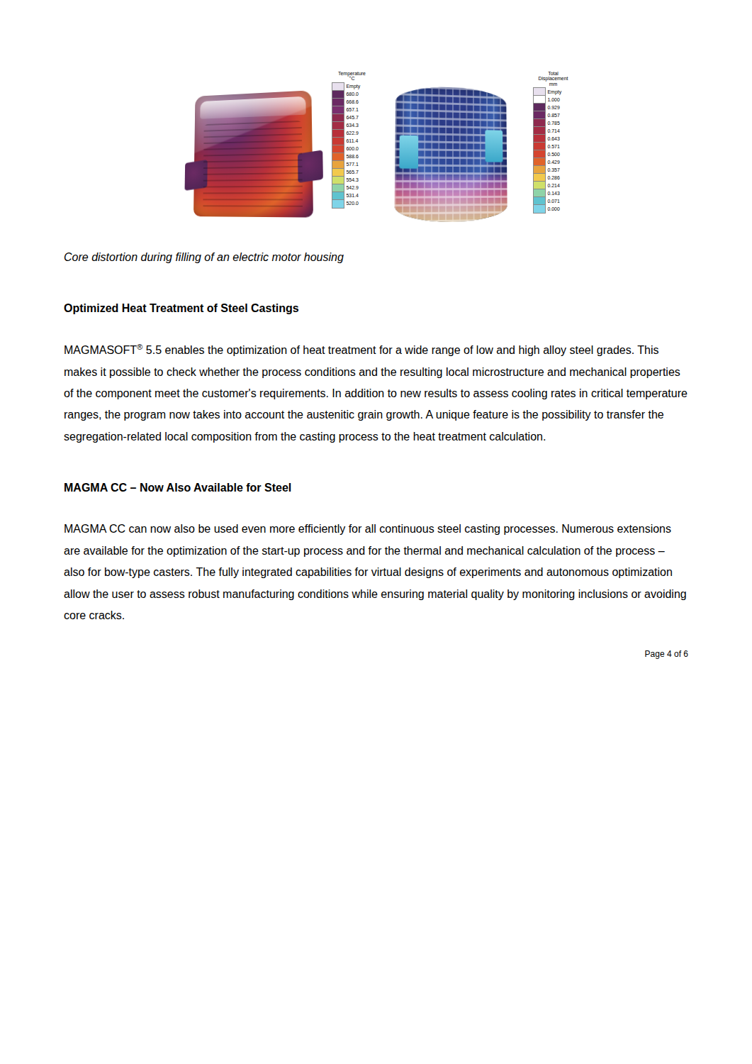Temperature
°C
Empty
680.0
668.6
657.1
645.7
634.3
622.9
611.4
600.0
588.6
577.1
565.7
554.3
542.9
531.4
520.0
Total
Displacement
mm
Empty
1.000
0.929
0.857
0.785
0.714
0.643
0.571
0.500
0.429
0.357
0.286
0.214
0.143
0.071
0.000
Core distortion during filling of an electric motor housing
Optimized Heat Treatment of Steel Castings
MAGMASOFT® 5.5 enables the optimization of heat treatment for a wide range of low and high alloy steel grades. This makes it possible to check whether the process conditions and the resulting local microstructure and mechanical properties of the component meet the customer's requirements. In addition to new results to assess cooling rates in critical temperature ranges, the program now takes into account the austenitic grain growth. A unique feature is the possibility to transfer the segregation-related local composition from the casting process to the heat treatment calculation.
MAGMA CC – Now Also Available for Steel
MAGMA CC can now also be used even more efficiently for all continuous steel casting processes. Numerous extensions are available for the optimization of the start-up process and for the thermal and mechanical calculation of the process – also for bow-type casters. The fully integrated capabilities for virtual designs of experiments and autonomous optimization allow the user to assess robust manufacturing conditions while ensuring material quality by monitoring inclusions or avoiding core cracks.
Page 4 of 6